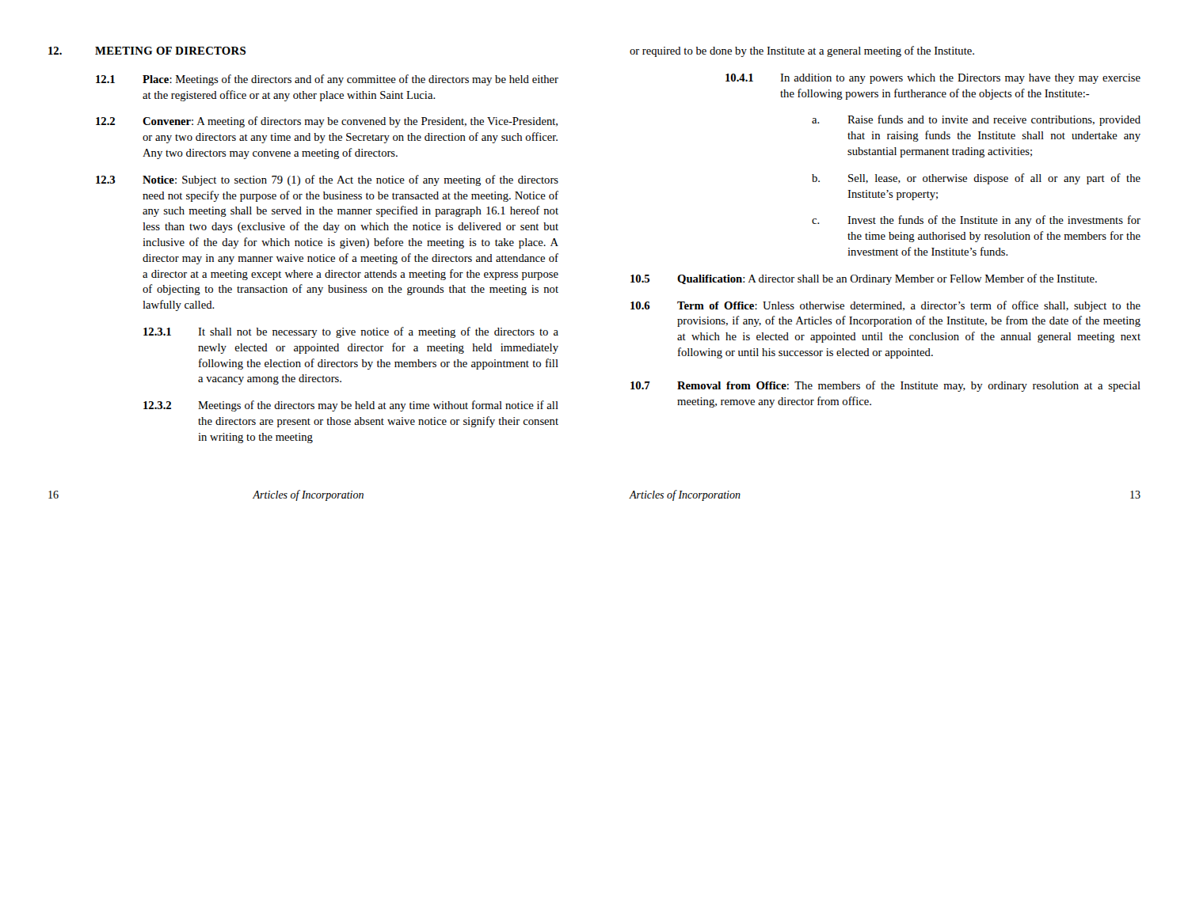12.
MEETING OF DIRECTORS
12.1
Place: Meetings of the directors and of any committee of the directors may be held either at the registered office or at any other place within Saint Lucia.
12.2
Convener: A meeting of directors may be convened by the President, the Vice-President, or any two directors at any time and by the Secretary on the direction of any such officer. Any two directors may convene a meeting of directors.
12.3
Notice: Subject to section 79 (1) of the Act the notice of any meeting of the directors need not specify the purpose of or the business to be transacted at the meeting. Notice of any such meeting shall be served in the manner specified in paragraph 16.1 hereof not less than two days (exclusive of the day on which the notice is delivered or sent but inclusive of the day for which notice is given) before the meeting is to take place. A director may in any manner waive notice of a meeting of the directors and attendance of a director at a meeting except where a director attends a meeting for the express purpose of objecting to the transaction of any business on the grounds that the meeting is not lawfully called.
12.3.1
It shall not be necessary to give notice of a meeting of the directors to a newly elected or appointed director for a meeting held immediately following the election of directors by the members or the appointment to fill a vacancy among the directors.
12.3.2
Meetings of the directors may be held at any time without formal notice if all the directors are present or those absent waive notice or signify their consent in writing to the meeting
or required to be done by the Institute at a general meeting of the Institute.
10.4.1
In addition to any powers which the Directors may have they may exercise the following powers in furtherance of the objects of the Institute:-
a.
Raise funds and to invite and receive contributions, provided that in raising funds the Institute shall not undertake any substantial permanent trading activities;
b.
Sell, lease, or otherwise dispose of all or any part of the Institute’s property;
c.
Invest the funds of the Institute in any of the investments for the time being authorised by resolution of the members for the investment of the Institute’s funds.
10.5
Qualification: A director shall be an Ordinary Member or Fellow Member of the Institute.
10.6
Term of Office: Unless otherwise determined, a director’s term of office shall, subject to the provisions, if any, of the Articles of Incorporation of the Institute, be from the date of the meeting at which he is elected or appointed until the conclusion of the annual general meeting next following or until his successor is elected or appointed.
10.7
Removal from Office: The members of the Institute may, by ordinary resolution at a special meeting, remove any director from office.
16 Articles of Incorporation
Articles of Incorporation 13